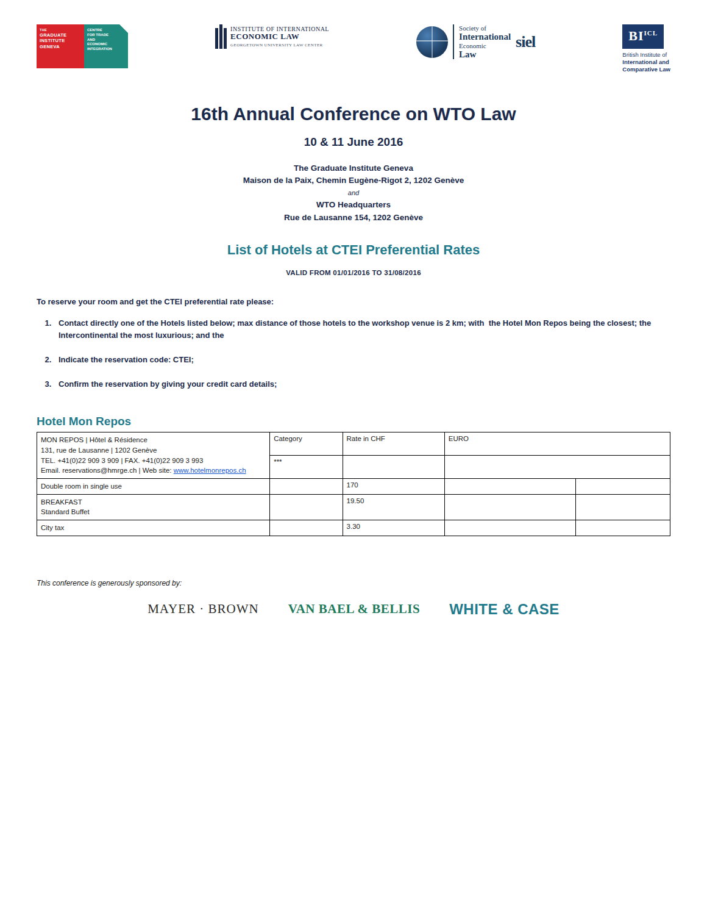THE
GRADUATE
INSTITUTE
GENEVA
CENTRE
FOR TRADE
AND
ECONOMIC
INTEGRATION
INSTITUTE OF INTERNATIONAL
ECONOMIC LAW
GEORGETOWN UNIVERSITY LAW CENTER
Society of
International
Economic
Law
siel
BIICL
British Institute of
International and
Comparative Law
16th Annual Conference on WTO Law
10 & 11 June 2016
The Graduate Institute Geneva
Maison de la Paix, Chemin Eugène-Rigot 2, 1202 Genève
and
WTO Headquarters
Rue de Lausanne 154, 1202 Genève
List of Hotels at CTEI Preferential Rates
VALID FROM 01/01/2016 TO 31/08/2016
To reserve your room and get the CTEI preferential rate please:
Contact directly one of the Hotels listed below; max distance of those hotels to the workshop venue is 2 km; with the Hotel Mon Repos being the closest; the Intercontinental the most luxurious; and the
Indicate the reservation code: CTEI;
Confirm the reservation by giving your credit card details;
Hotel Mon Repos
| MON REPOS / Hôtel & Résidence 131, rue de Lausanne / 1202 Genève TEL. +41(0)22 909 3 909 / FAX. +41(0)22 909 3 993 Email. reservations@hmrge.ch / Web site: www.hotelmonrepos.ch | Category | Rate in CHF | EURO |
| *** | | |
| Double room in single use | | 170 | | |
| BREAKFAST Standard Buffet | | 19.50 | | |
| City tax | | 3.30 | | |
This conference is generously sponsored by:
MAYER · BROWN
VAN BAEL & BELLIS
WHITE & CASE